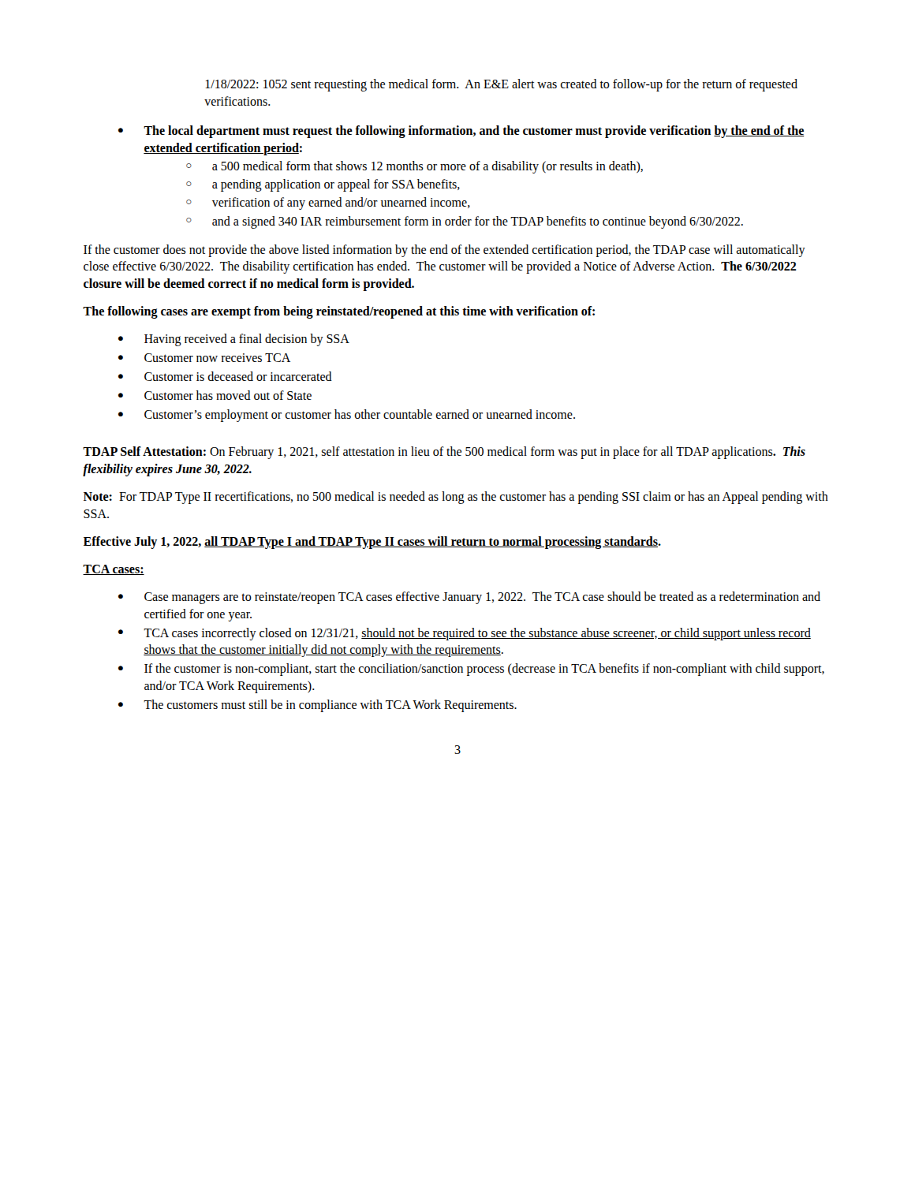1/18/2022: 1052 sent requesting the medical form. An E&E alert was created to follow-up for the return of requested verifications.
The local department must request the following information, and the customer must provide verification by the end of the extended certification period:
a 500 medical form that shows 12 months or more of a disability (or results in death),
a pending application or appeal for SSA benefits,
verification of any earned and/or unearned income,
and a signed 340 IAR reimbursement form in order for the TDAP benefits to continue beyond 6/30/2022.
If the customer does not provide the above listed information by the end of the extended certification period, the TDAP case will automatically close effective 6/30/2022. The disability certification has ended. The customer will be provided a Notice of Adverse Action. The 6/30/2022 closure will be deemed correct if no medical form is provided.
The following cases are exempt from being reinstated/reopened at this time with verification of:
Having received a final decision by SSA
Customer now receives TCA
Customer is deceased or incarcerated
Customer has moved out of State
Customer’s employment or customer has other countable earned or unearned income.
TDAP Self Attestation: On February 1, 2021, self attestation in lieu of the 500 medical form was put in place for all TDAP applications. This flexibility e xpires June 30, 2022.
Note: For TDAP Type II recertifications, no 500 medical is needed as long as the customer has a pending SSI claim or has an Appeal pending with SSA.
Effective July 1, 2022, all TDAP Type I and TDAP Type II cases will return to normal processing standards.
TCA cases:
Case managers are to reinstate/reopen TCA cases effective January 1, 2022. The TCA case should be treated as a redetermination and certified for one year.
TCA cases incorrectly closed on 12/31/21, should not be required to see the substance abuse screener, or child support unless record shows that the customer initially did not comply with the requirements.
If the customer is non-compliant, start the conciliation/sanction process (decrease in TCA benefits if non-compliant with child support, and/or TCA Work Requirements).
The customers must still be in compliance with TCA Work Requirements.
3